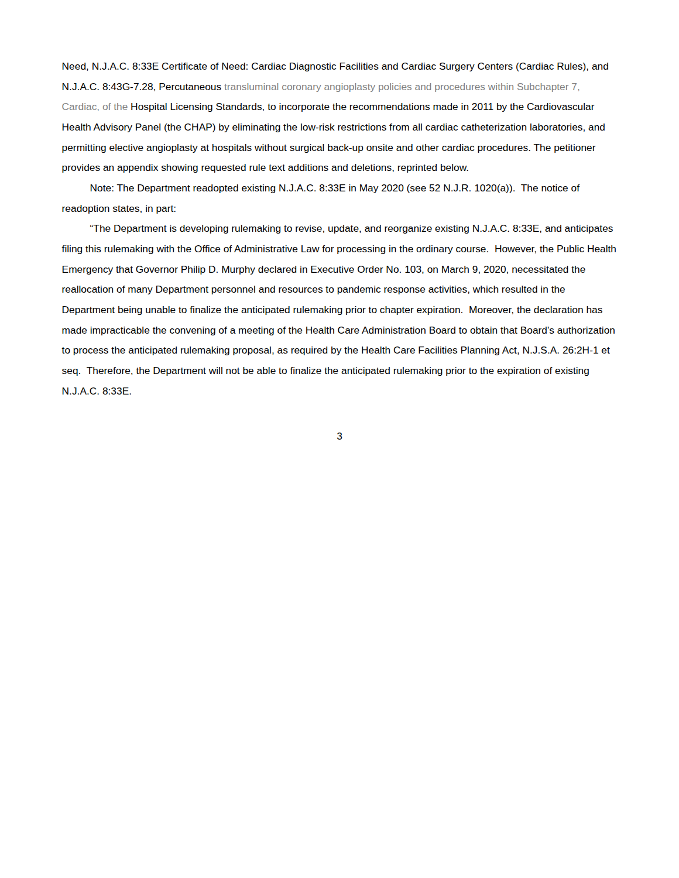Need, N.J.A.C. 8:33E Certificate of Need: Cardiac Diagnostic Facilities and Cardiac Surgery Centers (Cardiac Rules), and N.J.A.C. 8:43G-7.28, Percutaneous transluminal coronary angioplasty policies and procedures within Subchapter 7, Cardiac, of the Hospital Licensing Standards, to incorporate the recommendations made in 2011 by the Cardiovascular Health Advisory Panel (the CHAP) by eliminating the low-risk restrictions from all cardiac catheterization laboratories, and permitting elective angioplasty at hospitals without surgical back-up onsite and other cardiac procedures. The petitioner provides an appendix showing requested rule text additions and deletions, reprinted below.
Note: The Department readopted existing N.J.A.C. 8:33E in May 2020 (see 52 N.J.R. 1020(a)). The notice of readoption states, in part:
“The Department is developing rulemaking to revise, update, and reorganize existing N.J.A.C. 8:33E, and anticipates filing this rulemaking with the Office of Administrative Law for processing in the ordinary course. However, the Public Health Emergency that Governor Philip D. Murphy declared in Executive Order No. 103, on March 9, 2020, necessitated the reallocation of many Department personnel and resources to pandemic response activities, which resulted in the Department being unable to finalize the anticipated rulemaking prior to chapter expiration. Moreover, the declaration has made impracticable the convening of a meeting of the Health Care Administration Board to obtain that Board's authorization to process the anticipated rulemaking proposal, as required by the Health Care Facilities Planning Act, N.J.S.A. 26:2H-1 et seq. Therefore, the Department will not be able to finalize the anticipated rulemaking prior to the expiration of existing N.J.A.C. 8:33E.
3